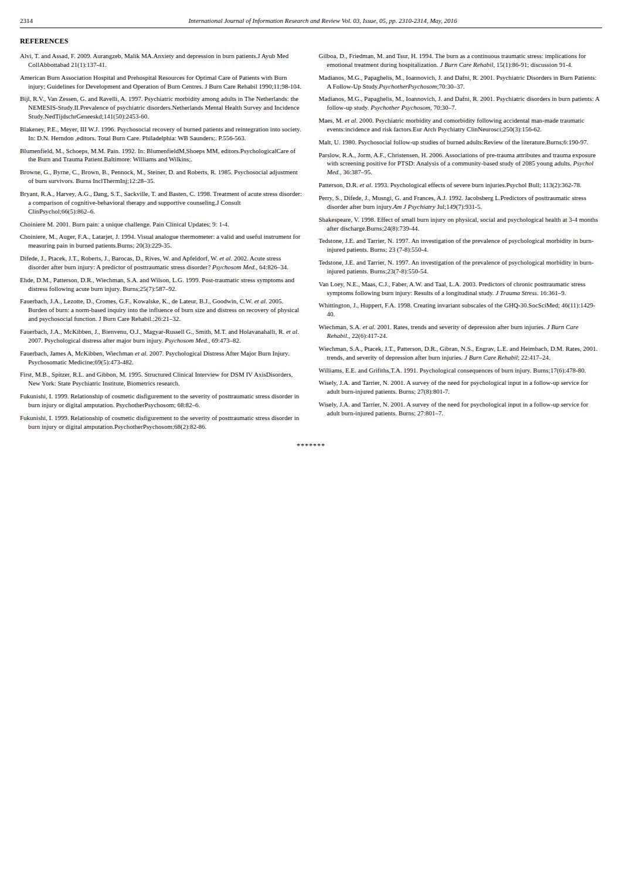2314 International Journal of Information Research and Review Vol. 03, Issue, 05, pp. 2310-2314, May, 2016
REFERENCES
Alvi, T. and Assad, F. 2009. Aurangzeb, Malik MA.Anxiety and depression in burn patients.J Ayub Med CollAbbottabad 21(1):137-41.
American Burn Association Hospital and Prehospital Resources for Optimal Care of Patients with Burn injury; Guidelines for Development and Operation of Burn Centres. J Burn Care Rehabil 1990;11;98-104.
Bijl, R.V., Van Zessen, G. and Ravelli, A. 1997. Psychiatric morbidity among adults in The Netherlands: the NEMESIS-Study.II.Prevalence of psychiatric disorders.Netherlands Mental Health Survey and Incidence Study.NedTijdschrGeneeskd;141(50):2453-60.
Blakeney, P.E., Meyer, III W.J. 1996. Psychosocial recovery of burned patients and reintegration into society. In: D.N. Herndon ,editors. Total Burn Care. Philadelphia: WB Saunders;. P.556-563.
Blumenfield, M., Schoeps, M.M. Pain. 1992. In: BlumenfieldM,Shoeps MM, editors.PsychologicalCare of the Burn and Trauma Patient.Baltimore: Williams and Wilkins;.
Browne, G., Byrne, C., Brown, B., Pennock, M., Steiner, D. and Roberts, R. 1985. Psychosocial adjustment of burn survivors. Burns InclThermInj;12:28–35.
Bryant, R.A., Harvey, A.G., Dang, S.T., Sackville, T. and Basten, C. 1998. Treatment of acute stress disorder: a comparison of cognitive-behavioral therapy and supportive counseling.J Consult ClinPsychol;66(5):862–6.
Choiniere M. 2001. Burn pain: a unique challenge. Pain Clinical Updates; 9: 1-4.
Choiniere, M., Auger, F.A., Latarjet, J. 1994. Visual analogue thermometer: a valid and useful instrument for measuring pain in burned patients.Burns; 20(3):229-35.
Difede, J., Ptacek, J.T., Roberts, J., Barocas, D., Rives, W. and Apfeldorf, W. et al. 2002. Acute stress disorder after burn injury: A predictor of posttraumatic stress disorder? Psychosom Med., 64:826–34.
Ehde, D.M., Patterson, D.R., Wiechman, S.A. and Wilson, L.G. 1999. Post-traumatic stress symptoms and distress following acute burn injury. Burns;25(7):587–92.
Fauerbach, J.A., Lezotte, D., Cromes, G.F., Kowalske, K., de Lateur, B.J., Goodwin, C.W. et al. 2005. Burden of burn: a norm-based inquiry into the influence of burn size and distress on recovery of physical and psychosocial function. J Burn Care Rehabil.;26:21–32.
Fauerbach, J.A., McKibben, J., Bienvenu, O.J., Magyar-Russell G., Smith, M.T. and Holavanahalli, R. et al. 2007. Psychological distress after major burn injury. Psychosom Med., 69:473–82.
Fauerbach, James A, McKibben, Wiechman et al. 2007. Psychological Distress After Major Burn Injury. Psychosomatic Medicine;69(5):473-482.
First, M.B., Spitzer, R.L. and Gibbon, M. 1995. Structured Clinical Interview for DSM IV AxisDisorders, New York: State Psychiatric Institute, Biometrics research.
Fukunishi, I. 1999. Relationship of cosmetic disfigurement to the severity of posttraumatic stress disorder in burn injury or digital amputation. PsychotherPsychosom; 68:82–6.
Fukunishi, I. 1999. Relationship of cosmetic disfigurement to the severity of posttraumatic stress disorder in burn injury or digital amputation.PsychotherPsychosom;68(2):82-86.
Gilboa, D., Friedman, M. and Tsur, H. 1994. The burn as a continuous traumatic stress: implications for emotional treatment during hospitalization. J Burn Care Rehabil, 15(1):86-91; discussion 91-4.
Madianos, M.G., Papaghelis, M., Ioannovich, J. and Dafni, R. 2001. Psychiatric Disorders in Burn Patients: A Follow-Up Study.PsychotherPsychosom;70:30–37.
Madianos, M.G., Papaghelis, M., Ioannovich, J. and Dafni, R. 2001. Psychiatric disorders in burn patients: A follow-up study. Psychother Psychosom, 70:30–7.
Maes, M. et al. 2000. Psychiatric morbidity and comorbidity following accidental man-made traumatic events:incidence and risk factors.Eur Arch Psychiatry ClinNeurosci;250(3):156-62.
Malt, U. 1980. Psychosocial follow-up studies of burned adults:Review of the literature.Burns;6:190-97.
Parslow, R.A., Jorm, A.F., Christensen, H. 2006. Associations of pre-trauma attributes and trauma exposure with screening positive for PTSD: Analysis of a community-based study of 2085 young adults. Psychol Med., 36:387–95.
Patterson, D.R. et al. 1993. Psychological effects of severe burn injuries.Psychol Bull; 113(2):362-78.
Perry, S., Difede, J., Musngi, G. and Frances, A.J. 1992. Jacobsberg L.Predictors of posttraumatic stress disorder after burn injury.Am J Psychiatry Jul;149(7):931-5.
Shakespeare, V. 1998. Effect of small burn injury on physical, social and psychological health at 3-4 months after discharge.Burns;24(8):739-44.
Tedstone, J.E. and Tarrier, N. 1997. An investigation of the prevalence of psychological morbidity in burn-injured patients. Burns; 23 (7-8):550-4.
Tedstone, J.E. and Tarrier, N. 1997. An investigation of the prevalence of psychological morbidity in burn-injured patients. Burns;23(7-8):550-54.
Van Loey, N.E., Maas, C.J., Faber, A.W. and Taal, L.A. 2003. Predictors of chronic posttraumatic stress symptoms following burn injury: Results of a longitudinal study. J Trauma Stress. 16:361–9.
Whittington, J., Huppert, F.A. 1998. Creating invariant subscales of the GHQ-30.SocSciMed; 46(11):1429-40.
Wiechman, S.A. et al. 2001. Rates, trends and severity of depression after burn injuries. J Burn Care Rehabil., 22(6):417-24.
Wiechman, S.A., Ptacek, J.T., Patterson, D.R., Gibran, N.S., Engrav, L.E. and Heimbach, D.M. Rates, 2001. trends, and severity of depression after burn injuries. J Burn Care Rehabil; 22:417–24.
Williams, E.E. and Grifiths,T.A. 1991. Psychological consequences of burn injury. Burns;17(6):478-80.
Wisely, J.A. and Tarrier, N. 2001. A survey of the need for psychological input in a follow-up service for adult burn-injured patients. Burns; 27(8):801-7.
Wisely, J.A. and Tarrier, N. 2001. A survey of the need for psychological input in a follow-up service for adult burn-injured patients. Burns; 27:801–7.
*******